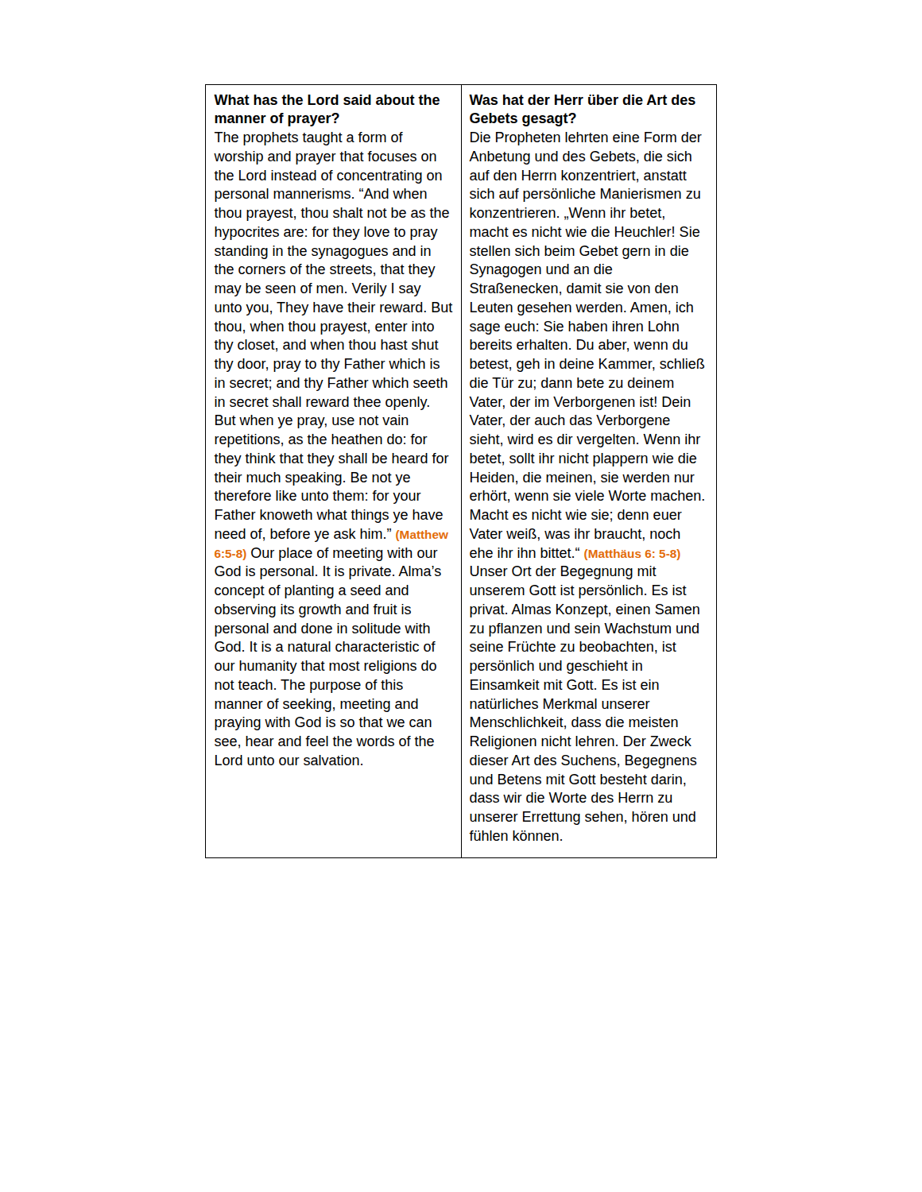| What has the Lord said about the manner of prayer? The prophets taught a form of worship and prayer that focuses on the Lord instead of concentrating on personal mannerisms. “And when thou prayest, thou shalt not be as the hypocrites are: for they love to pray standing in the synagogues and in the corners of the streets, that they may be seen of men. Verily I say unto you, They have their reward. But thou, when thou prayest, enter into thy closet, and when thou hast shut thy door, pray to thy Father which is in secret; and thy Father which seeth in secret shall reward thee openly. But when ye pray, use not vain repetitions, as the heathen do: for they think that they shall be heard for their much speaking. Be not ye therefore like unto them: for your Father knoweth what things ye have need of, before ye ask him.” (Matthew 6:5-8) Our place of meeting with our God is personal. It is private. Alma’s concept of planting a seed and observing its growth and fruit is personal and done in solitude with God. It is a natural characteristic of our humanity that most religions do not teach. The purpose of this manner of seeking, meeting and praying with God is so that we can see, hear and feel the words of the Lord unto our salvation. | Was hat der Herr über die Art des Gebets gesagt? Die Propheten lehrten eine Form der Anbetung und des Gebets, die sich auf den Herrn konzentriert, anstatt sich auf persönliche Manierismen zu konzentrieren. „Wenn ihr betet, macht es nicht wie die Heuchler! Sie stellen sich beim Gebet gern in die Synagogen und an die Straßenecken, damit sie von den Leuten gesehen werden. Amen, ich sage euch: Sie haben ihren Lohn bereits erhalten. Du aber, wenn du betest, geh in deine Kammer, schließ die Tür zu; dann bete zu deinem Vater, der im Verborgenen ist! Dein Vater, der auch das Verborgene sieht, wird es dir vergelten. Wenn ihr betet, sollt ihr nicht plappern wie die Heiden, die meinen, sie werden nur erhört, wenn sie viele Worte machen. Macht es nicht wie sie; denn euer Vater weiß, was ihr braucht, noch ehe ihr ihn bittet.“ (Matthäus 6: 5-8) Unser Ort der Begegnung mit unserem Gott ist persönlich. Es ist privat. Almas Konzept, einen Samen zu pflanzen und sein Wachstum und seine Früchte zu beobachten, ist persönlich und geschieht in Einsamkeit mit Gott. Es ist ein natürliches Merkmal unserer Menschlichkeit, dass die meisten Religionen nicht lehren. Der Zweck dieser Art des Suchens, Begegnens und Betens mit Gott besteht darin, dass wir die Worte des Herrn zu unserer Errettung sehen, hören und fühlen können. |